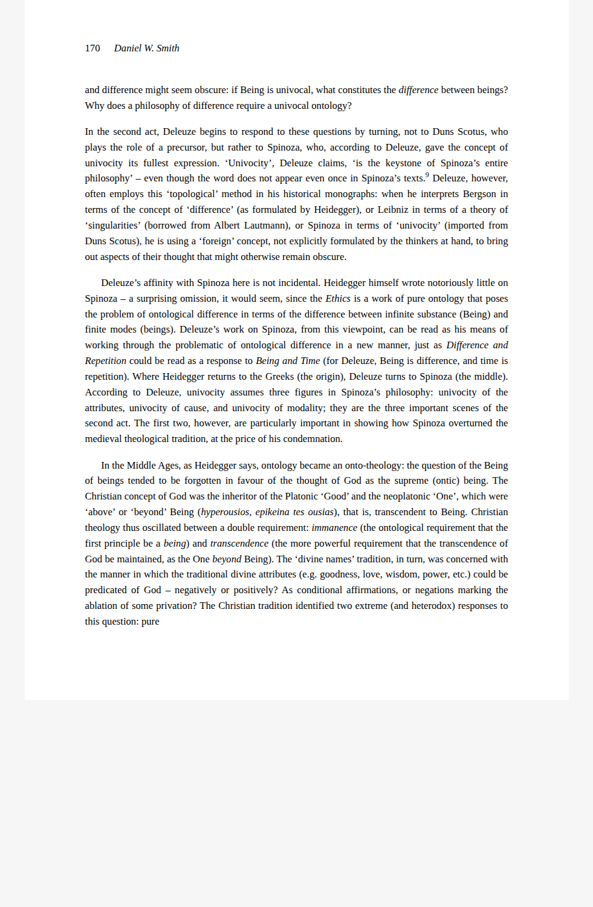170 Daniel W. Smith
and difference might seem obscure: if Being is univocal, what constitutes the difference between beings? Why does a philosophy of difference require a univocal ontology?
In the second act, Deleuze begins to respond to these questions by turning, not to Duns Scotus, who plays the role of a precursor, but rather to Spinoza, who, according to Deleuze, gave the concept of univocity its fullest expression. ‘Univocity’, Deleuze claims, ‘is the keystone of Spinoza’s entire philosophy’ – even though the word does not appear even once in Spinoza’s texts.9 Deleuze, however, often employs this ‘topological’ method in his historical monographs: when he interprets Bergson in terms of the concept of ‘difference’ (as formulated by Heidegger), or Leibniz in terms of a theory of ‘singularities’ (borrowed from Albert Lautmann), or Spinoza in terms of ‘univocity’ (imported from Duns Scotus), he is using a ‘foreign’ concept, not explicitly formulated by the thinkers at hand, to bring out aspects of their thought that might otherwise remain obscure.
Deleuze’s affinity with Spinoza here is not incidental. Heidegger himself wrote notoriously little on Spinoza – a surprising omission, it would seem, since the Ethics is a work of pure ontology that poses the problem of ontological difference in terms of the difference between infinite substance (Being) and finite modes (beings). Deleuze’s work on Spinoza, from this viewpoint, can be read as his means of working through the problematic of ontological difference in a new manner, just as Difference and Repetition could be read as a response to Being and Time (for Deleuze, Being is difference, and time is repetition). Where Heidegger returns to the Greeks (the origin), Deleuze turns to Spinoza (the middle). According to Deleuze, univocity assumes three figures in Spinoza’s philosophy: univocity of the attributes, univocity of cause, and univocity of modality; they are the three important scenes of the second act. The first two, however, are particularly important in showing how Spinoza overturned the medieval theological tradition, at the price of his condemnation.
In the Middle Ages, as Heidegger says, ontology became an onto-theology: the question of the Being of beings tended to be forgotten in favour of the thought of God as the supreme (ontic) being. The Christian concept of God was the inheritor of the Platonic ‘Good’ and the neoplatonic ‘One’, which were ‘above’ or ‘beyond’ Being (hyperousios, epikeina tes ousias), that is, transcendent to Being. Christian theology thus oscillated between a double requirement: immanence (the ontological requirement that the first principle be a being) and transcendence (the more powerful requirement that the transcendence of God be maintained, as the One beyond Being). The ‘divine names’ tradition, in turn, was concerned with the manner in which the traditional divine attributes (e.g. goodness, love, wisdom, power, etc.) could be predicated of God – negatively or positively? As conditional affirmations, or negations marking the ablation of some privation? The Christian tradition identified two extreme (and heterodox) responses to this question: pure